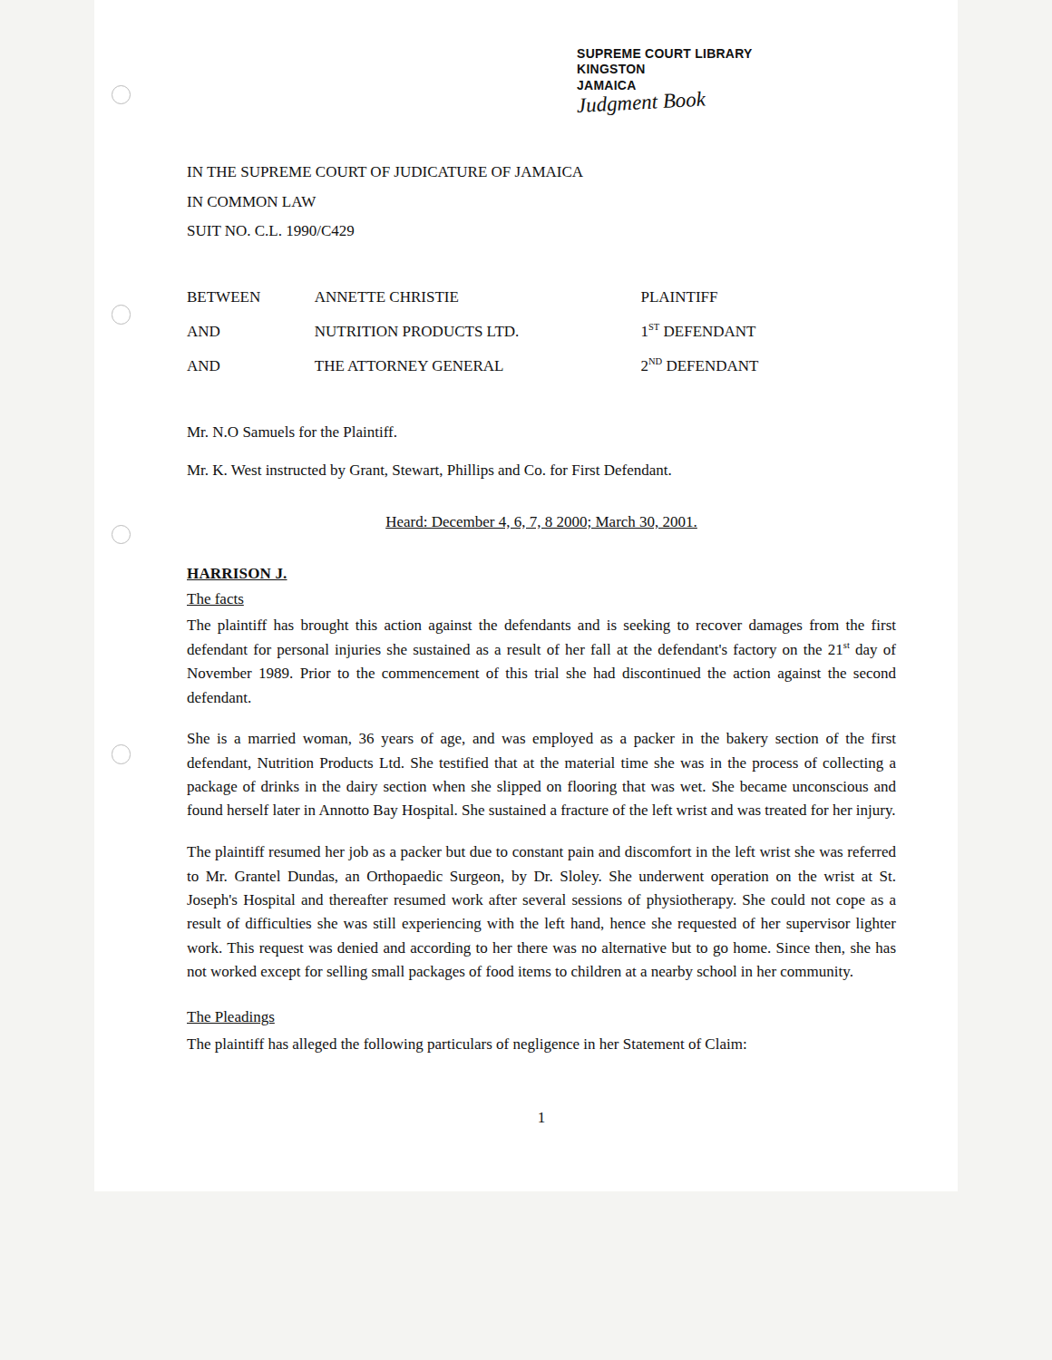SUPREME COURT LIBRARY
KINGSTON
JAMAICA Judgment Book
In the Supreme Court of Judicature of Jamaica
In Common Law
Suit No. C.L. 1990/C429
| Between | Annette Christie | Plaintiff |
| And | Nutrition Products Ltd. | 1 ST Defendant |
| And | The Attorney General | 2 ND Defendant |
Mr. N.O Samuels for the Plaintiff.
Mr. K. West instructed by Grant, Stewart, Phillips and Co. for First Defendant.
Heard: December 4, 6, 7, 8 2000; March 30, 2001.
HARRISON J.
The facts
The plaintiff has brought this action against the defendants and is seeking to recover damages from the first defendant for personal injuries she sustained as a result of her fall at the defendant's factory on the 21st day of November 1989. Prior to the commencement of this trial she had discontinued the action against the second defendant.
She is a married woman, 36 years of age, and was employed as a packer in the bakery section of the first defendant, Nutrition Products Ltd. She testified that at the material time she was in the process of collecting a package of drinks in the dairy section when she slipped on flooring that was wet. She became unconscious and found herself later in Annotto Bay Hospital. She sustained a fracture of the left wrist and was treated for her injury.
The plaintiff resumed her job as a packer but due to constant pain and discomfort in the left wrist she was referred to Mr. Grantel Dundas, an Orthopaedic Surgeon, by Dr. Sloley. She underwent operation on the wrist at St. Joseph's Hospital and thereafter resumed work after several sessions of physiotherapy. She could not cope as a result of difficulties she was still experiencing with the left hand, hence she requested of her supervisor lighter work. This request was denied and according to her there was no alternative but to go home. Since then, she has not worked except for selling small packages of food items to children at a nearby school in her community.
The Pleadings
The plaintiff has alleged the following particulars of negligence in her Statement of Claim:
1